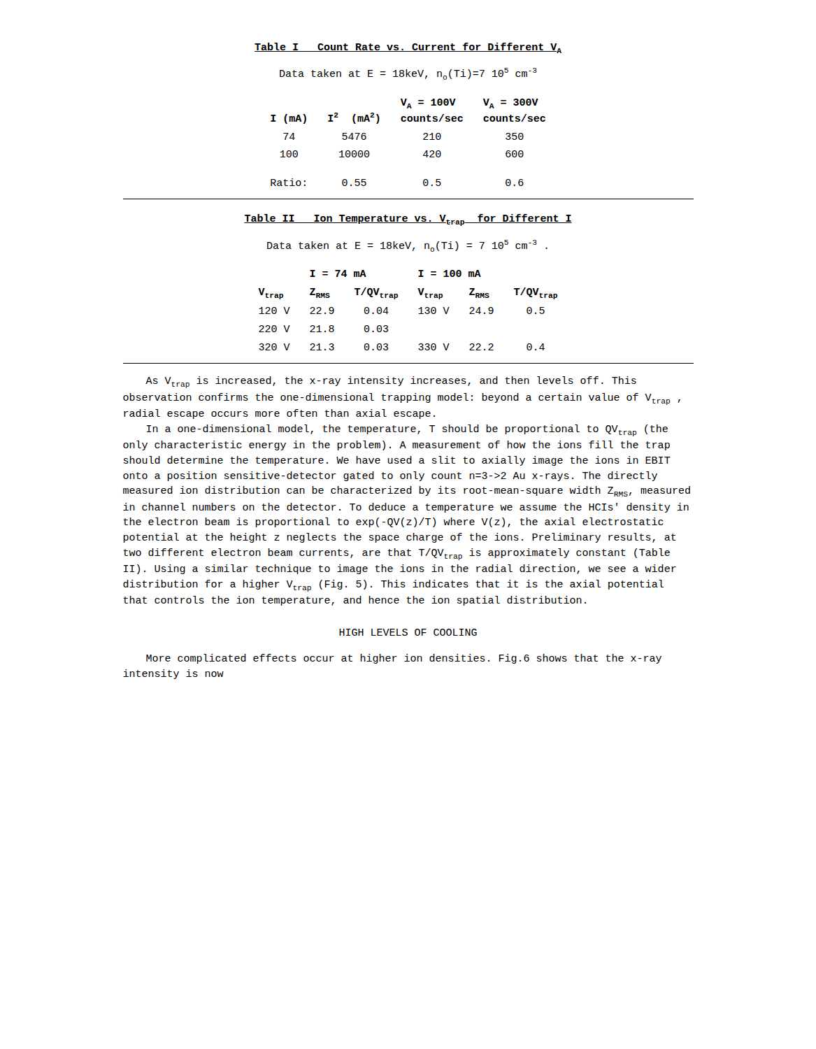Table I Count Rate vs. Current for Different VA
Data taken at E = 18keV, no(Ti)=7 105 cm-3
| I (mA) | I 2 (mA 2 ) | V A = 100V counts/sec | V A = 300V counts/sec |
| --- | --- | --- | --- |
| 74 | 5476 | 210 | 350 |
| 100 | 10000 | 420 | 600 |
| Ratio: | 0.55 | 0.5 | 0.6 |
Table II Ion Temperature vs. Vtrap for Different I
Data taken at E = 18keV, no(Ti) = 7 105 cm-3 .
| | I = 74 mA | I = 100 mA |
| --- | --- | --- |
| V trap | Z RMS | T/QV trap | V trap | Z RMS | T/QV trap |
| 120 V | 22.9 | 0.04 | 130 V | 24.9 | 0.5 |
| 220 V | 21.8 | 0.03 | | | |
| 320 V | 21.3 | 0.03 | 330 V | 22.2 | 0.4 |
As Vtrap is increased, the x-ray intensity increases, and then levels off. This observation confirms the one-dimensional trapping model: beyond a certain value of Vtrap , radial escape occurs more often than axial escape.
In a one-dimensional model, the temperature, T should be proportional to QVtrap (the only characteristic energy in the problem). A measurement of how the ions fill the trap should determine the temperature. We have used a slit to axially image the ions in EBIT onto a position sensitive-detector gated to only count n=3->2 Au x-rays. The directly measured ion distribution can be characterized by its root-mean-square width ZRMS, measured in channel numbers on the detector. To deduce a temperature we assume the HCIs' density in the electron beam is proportional to exp(-QV(z)/T) where V(z), the axial electrostatic potential at the height z neglects the space charge of the ions. Preliminary results, at two different electron beam currents, are that T/QVtrap is approximately constant (Table II). Using a similar technique to image the ions in the radial direction, we see a wider distribution for a higher Vtrap (Fig. 5). This indicates that it is the axial potential that controls the ion temperature, and hence the ion spatial distribution.
HIGH LEVELS OF COOLING
More complicated effects occur at higher ion densities. Fig.6 shows that the x-ray intensity is now